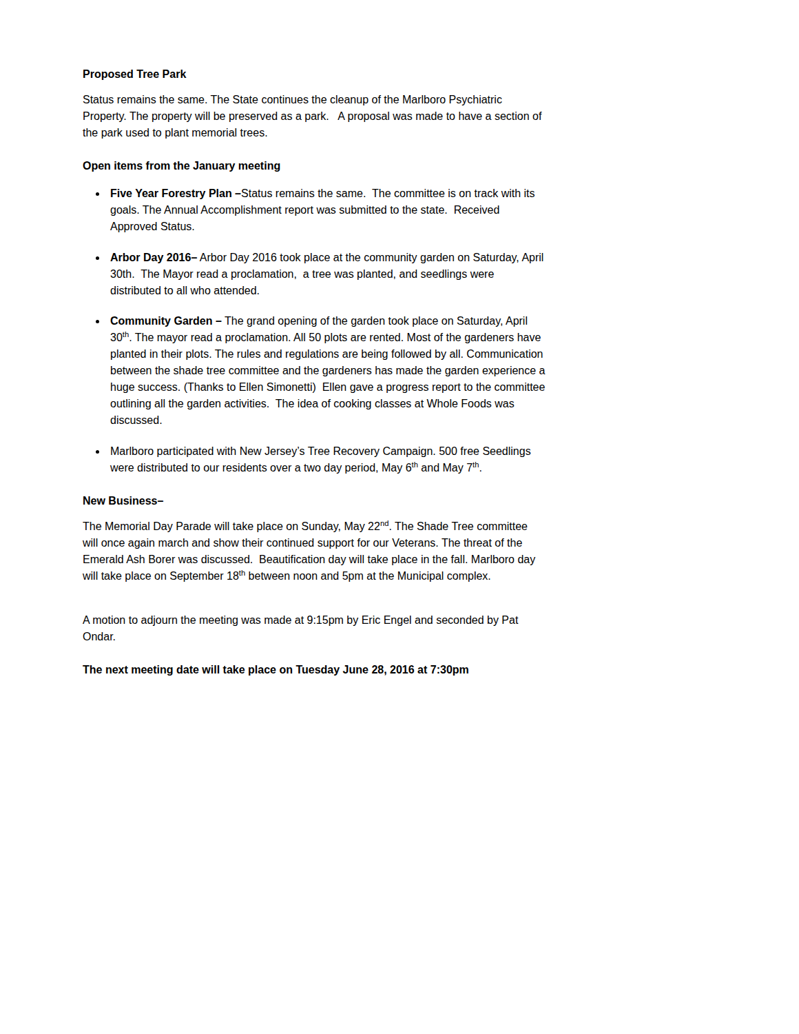Proposed Tree Park
Status remains the same. The State continues the cleanup of the Marlboro Psychiatric Property. The property will be preserved as a park. A proposal was made to have a section of the park used to plant memorial trees.
Open items from the January meeting
Five Year Forestry Plan –Status remains the same. The committee is on track with its goals. The Annual Accomplishment report was submitted to the state. Received Approved Status.
Arbor Day 2016– Arbor Day 2016 took place at the community garden on Saturday, April 30th. The Mayor read a proclamation, a tree was planted, and seedlings were distributed to all who attended.
Community Garden – The grand opening of the garden took place on Saturday, April 30th. The mayor read a proclamation. All 50 plots are rented. Most of the gardeners have planted in their plots. The rules and regulations are being followed by all. Communication between the shade tree committee and the gardeners has made the garden experience a huge success. (Thanks to Ellen Simonetti) Ellen gave a progress report to the committee outlining all the garden activities. The idea of cooking classes at Whole Foods was discussed.
Marlboro participated with New Jersey’s Tree Recovery Campaign. 500 free Seedlings were distributed to our residents over a two day period, May 6th and May 7th.
New Business–
The Memorial Day Parade will take place on Sunday, May 22nd. The Shade Tree committee will once again march and show their continued support for our Veterans. The threat of the Emerald Ash Borer was discussed. Beautification day will take place in the fall. Marlboro day will take place on September 18th between noon and 5pm at the Municipal complex.
A motion to adjourn the meeting was made at 9:15pm by Eric Engel and seconded by Pat Ondar.
The next meeting date will take place on Tuesday June 28, 2016 at 7:30pm